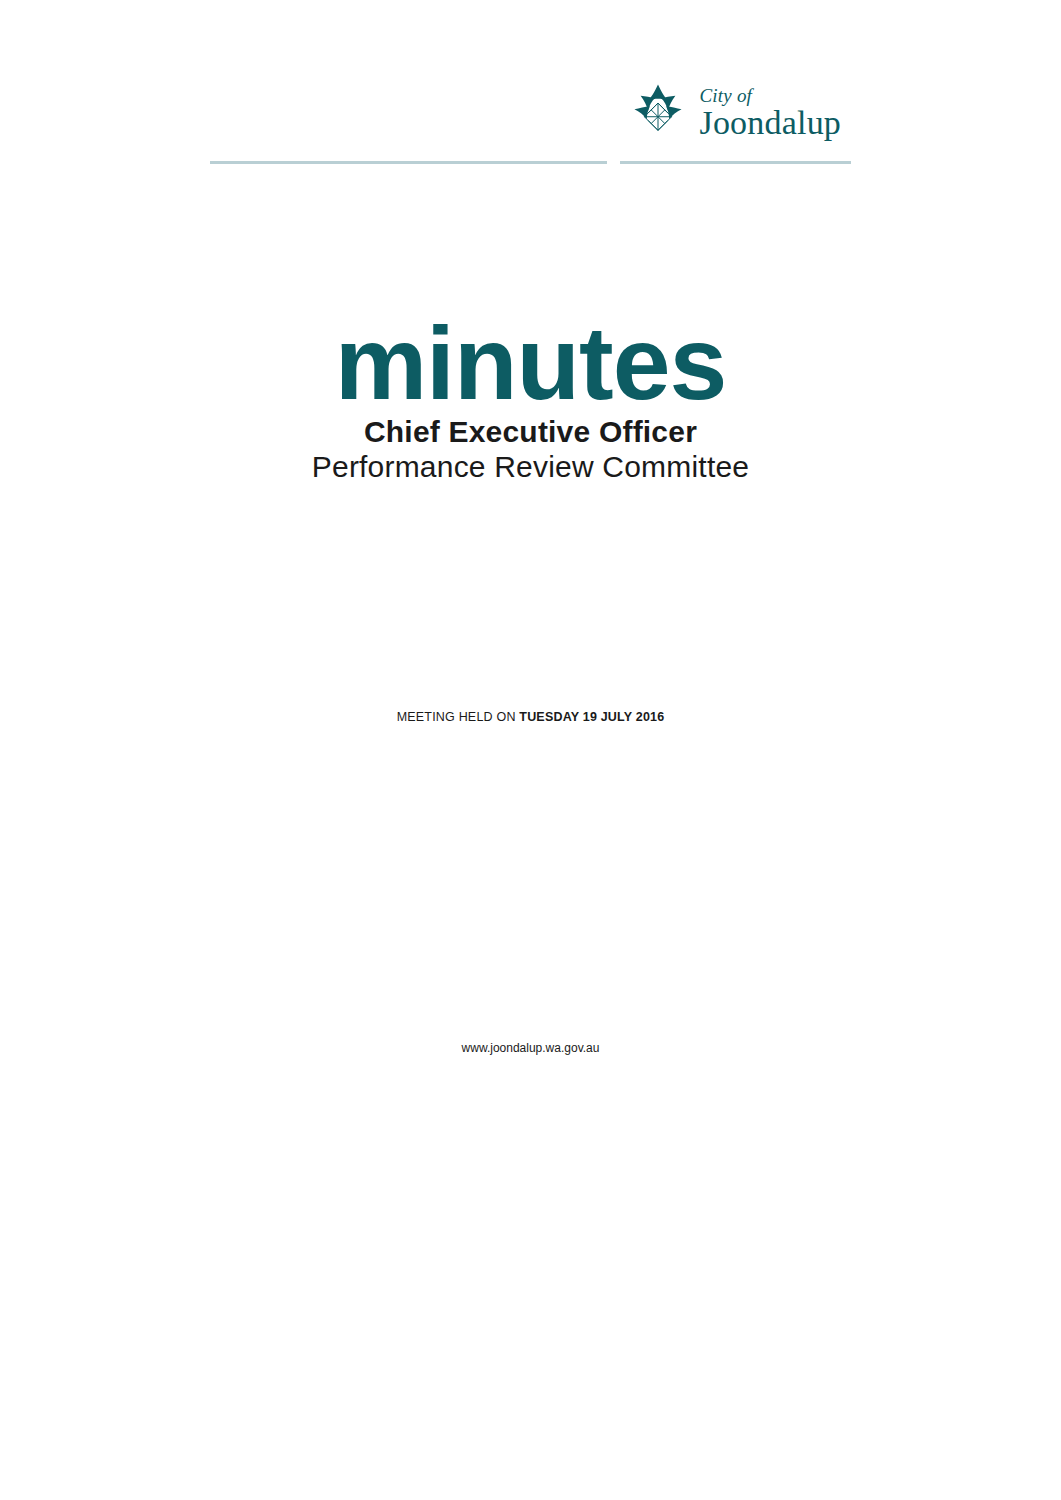City of Joondalup
minutes
Chief Executive Officer Performance Review Committee
MEETING HELD ON TUESDAY 19 JULY 2016
www.joondalup.wa.gov.au